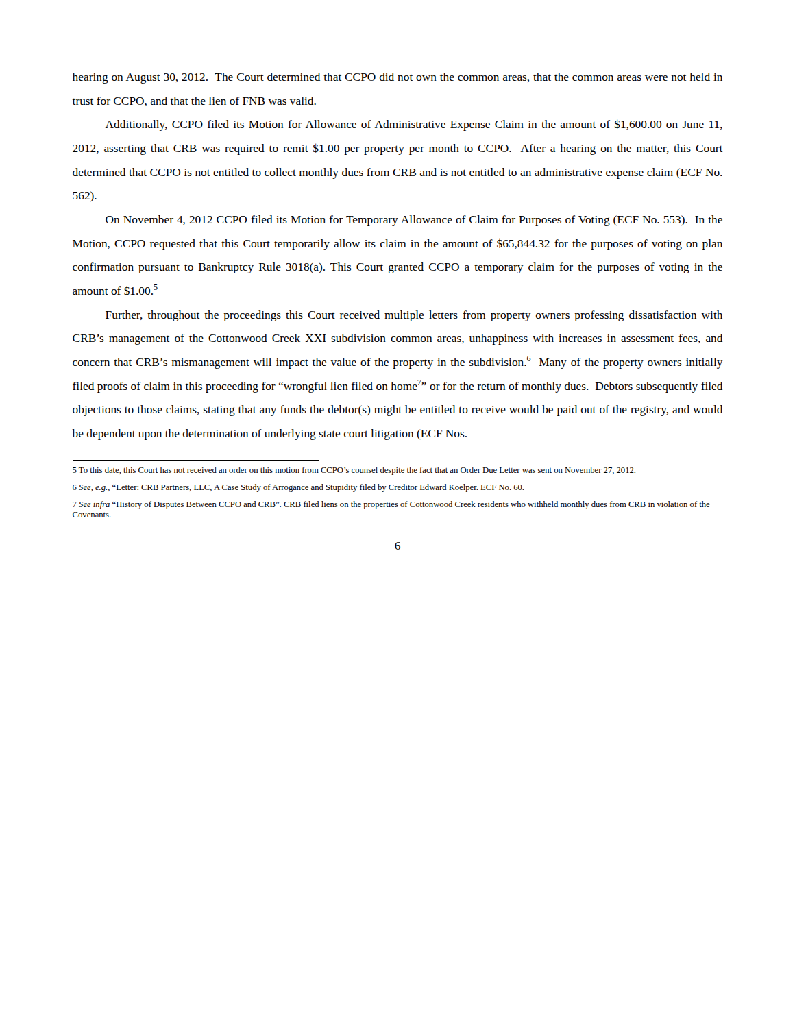hearing on August 30, 2012. The Court determined that CCPO did not own the common areas, that the common areas were not held in trust for CCPO, and that the lien of FNB was valid.
Additionally, CCPO filed its Motion for Allowance of Administrative Expense Claim in the amount of $1,600.00 on June 11, 2012, asserting that CRB was required to remit $1.00 per property per month to CCPO. After a hearing on the matter, this Court determined that CCPO is not entitled to collect monthly dues from CRB and is not entitled to an administrative expense claim (ECF No. 562).
On November 4, 2012 CCPO filed its Motion for Temporary Allowance of Claim for Purposes of Voting (ECF No. 553). In the Motion, CCPO requested that this Court temporarily allow its claim in the amount of $65,844.32 for the purposes of voting on plan confirmation pursuant to Bankruptcy Rule 3018(a). This Court granted CCPO a temporary claim for the purposes of voting in the amount of $1.00.5
Further, throughout the proceedings this Court received multiple letters from property owners professing dissatisfaction with CRB’s management of the Cottonwood Creek XXI subdivision common areas, unhappiness with increases in assessment fees, and concern that CRB’s mismanagement will impact the value of the property in the subdivision.6 Many of the property owners initially filed proofs of claim in this proceeding for “wrongful lien filed on home7” or for the return of monthly dues. Debtors subsequently filed objections to those claims, stating that any funds the debtor(s) might be entitled to receive would be paid out of the registry, and would be dependent upon the determination of underlying state court litigation (ECF Nos.
5 To this date, this Court has not received an order on this motion from CCPO’s counsel despite the fact that an Order Due Letter was sent on November 27, 2012.
6 See, e.g., “Letter: CRB Partners, LLC, A Case Study of Arrogance and Stupidity filed by Creditor Edward Koelper. ECF No. 60.
7 See infra “History of Disputes Between CCPO and CRB”. CRB filed liens on the properties of Cottonwood Creek residents who withheld monthly dues from CRB in violation of the Covenants.
6